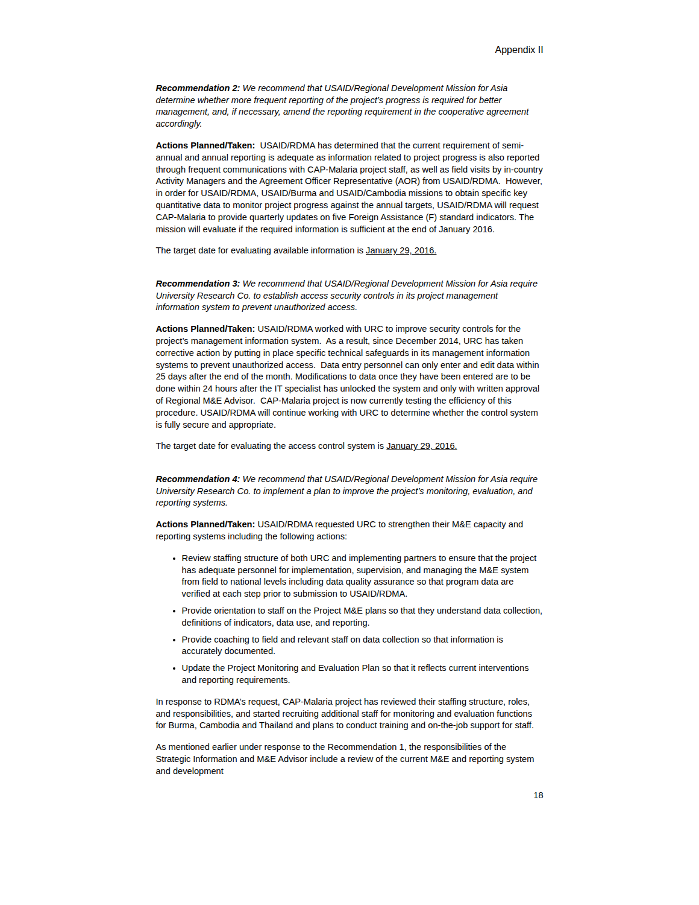Appendix II
Recommendation 2: We recommend that USAID/Regional Development Mission for Asia determine whether more frequent reporting of the project’s progress is required for better management, and, if necessary, amend the reporting requirement in the cooperative agreement accordingly.
Actions Planned/Taken: USAID/RDMA has determined that the current requirement of semi-annual and annual reporting is adequate as information related to project progress is also reported through frequent communications with CAP-Malaria project staff, as well as field visits by in-country Activity Managers and the Agreement Officer Representative (AOR) from USAID/RDMA. However, in order for USAID/RDMA, USAID/Burma and USAID/Cambodia missions to obtain specific key quantitative data to monitor project progress against the annual targets, USAID/RDMA will request CAP-Malaria to provide quarterly updates on five Foreign Assistance (F) standard indicators. The mission will evaluate if the required information is sufficient at the end of January 2016.
The target date for evaluating available information is January 29, 2016.
Recommendation 3: We recommend that USAID/Regional Development Mission for Asia require University Research Co. to establish access security controls in its project management information system to prevent unauthorized access.
Actions Planned/Taken: USAID/RDMA worked with URC to improve security controls for the project’s management information system. As a result, since December 2014, URC has taken corrective action by putting in place specific technical safeguards in its management information systems to prevent unauthorized access. Data entry personnel can only enter and edit data within 25 days after the end of the month. Modifications to data once they have been entered are to be done within 24 hours after the IT specialist has unlocked the system and only with written approval of Regional M&E Advisor. CAP-Malaria project is now currently testing the efficiency of this procedure. USAID/RDMA will continue working with URC to determine whether the control system is fully secure and appropriate.
The target date for evaluating the access control system is January 29, 2016.
Recommendation 4: We recommend that USAID/Regional Development Mission for Asia require University Research Co. to implement a plan to improve the project’s monitoring, evaluation, and reporting systems.
Actions Planned/Taken: USAID/RDMA requested URC to strengthen their M&E capacity and reporting systems including the following actions:
Review staffing structure of both URC and implementing partners to ensure that the project has adequate personnel for implementation, supervision, and managing the M&E system from field to national levels including data quality assurance so that program data are verified at each step prior to submission to USAID/RDMA.
Provide orientation to staff on the Project M&E plans so that they understand data collection, definitions of indicators, data use, and reporting.
Provide coaching to field and relevant staff on data collection so that information is accurately documented.
Update the Project Monitoring and Evaluation Plan so that it reflects current interventions and reporting requirements.
In response to RDMA’s request, CAP-Malaria project has reviewed their staffing structure, roles, and responsibilities, and started recruiting additional staff for monitoring and evaluation functions for Burma, Cambodia and Thailand and plans to conduct training and on-the-job support for staff.
As mentioned earlier under response to the Recommendation 1, the responsibilities of the Strategic Information and M&E Advisor include a review of the current M&E and reporting system and development
18